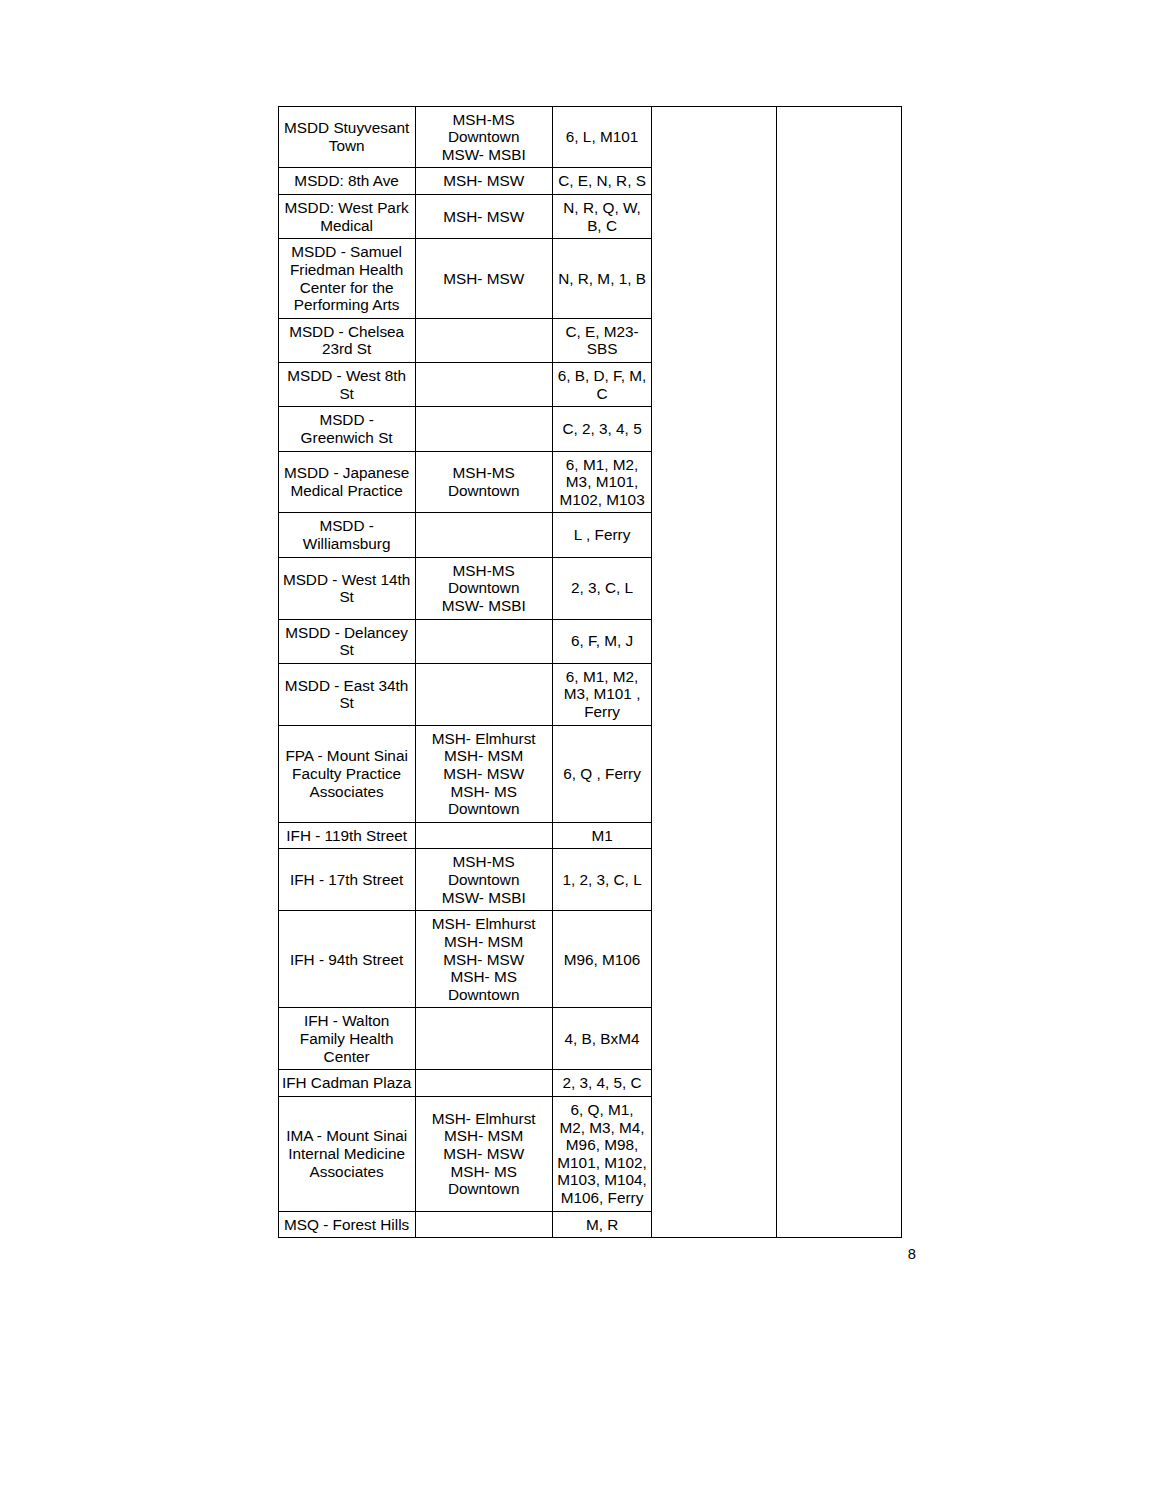| MSDD Stuyvesant Town | MSH-MS Downtown MSW- MSBI | 6, L, M101 | | |
| MSDD: 8th Ave | MSH- MSW | C, E, N, R, S |
| MSDD: West Park Medical | MSH- MSW | N, R, Q, W, B, C |
| MSDD - Samuel Friedman Health Center for the Performing Arts | MSH- MSW | N, R, M, 1, B |
| MSDD - Chelsea 23rd St | | C, E, M23-SBS |
| MSDD - West 8th St | | 6, B, D, F, M, C |
| MSDD - Greenwich St | | C, 2, 3, 4, 5 |
| MSDD - Japanese Medical Practice | MSH-MS Downtown | 6, M1, M2, M3, M101, M102, M103 |
| MSDD - Williamsburg | | L , Ferry |
| MSDD - West 14th St | MSH-MS Downtown MSW- MSBI | 2, 3, C, L |
| MSDD - Delancey St | | 6, F, M, J |
| MSDD - East 34th St | | 6, M1, M2, M3, M101 , Ferry |
| FPA - Mount Sinai Faculty Practice Associates | MSH- Elmhurst MSH- MSM MSH- MSW MSH- MS Downtown | 6, Q , Ferry |
| IFH - 119th Street | | M1 |
| IFH - 17th Street | MSH-MS Downtown MSW- MSBI | 1, 2, 3, C, L |
| IFH - 94th Street | MSH- Elmhurst MSH- MSM MSH- MSW MSH- MS Downtown | M96, M106 |
| IFH - Walton Family Health Center | | 4, B, BxM4 |
| IFH Cadman Plaza | | 2, 3, 4, 5, C |
| IMA - Mount Sinai Internal Medicine Associates | MSH- Elmhurst MSH- MSM MSH- MSW MSH- MS Downtown | 6, Q, M1, M2, M3, M4, M96, M98, M101, M102, M103, M104, M106, Ferry |
| MSQ - Forest Hills | | M, R |
8